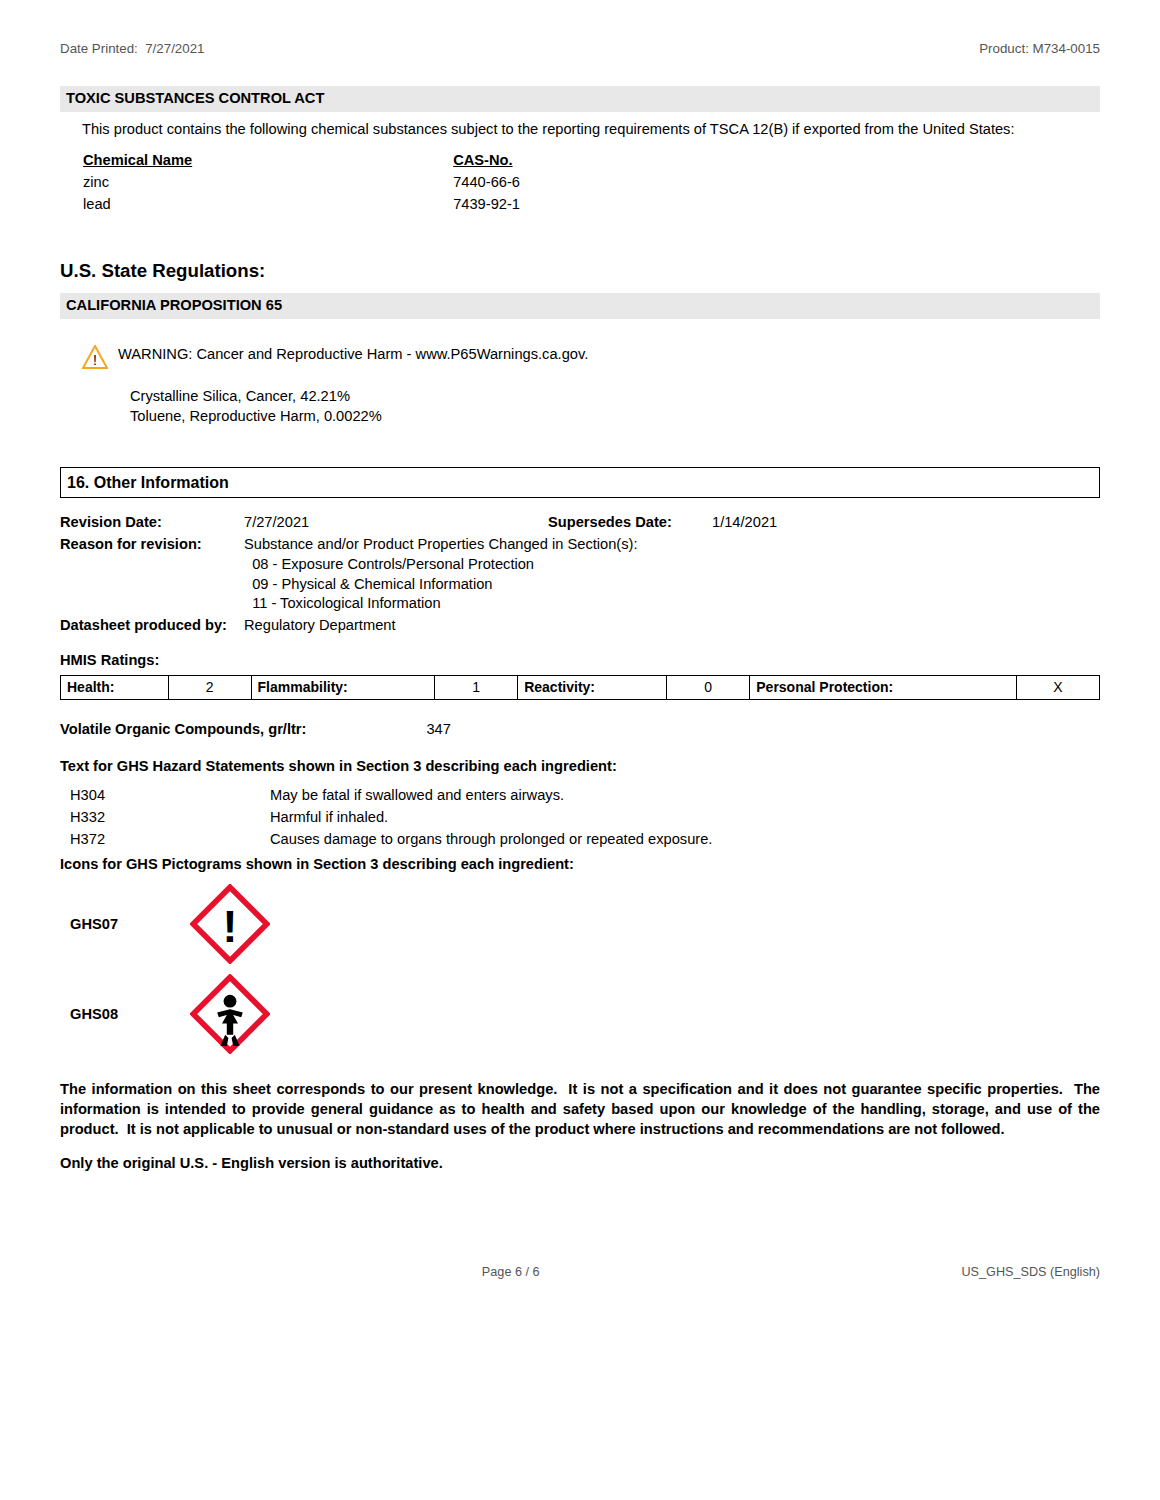Date Printed: 7/27/2021
Product: M734-0015
TOXIC SUBSTANCES CONTROL ACT
This product contains the following chemical substances subject to the reporting requirements of TSCA 12(B) if exported from the United States:
| Chemical Name | CAS-No. |
| --- | --- |
| zinc | 7440-66-6 |
| lead | 7439-92-1 |
U.S. State Regulations:
CALIFORNIA PROPOSITION 65
!
WARNING: Cancer and Reproductive Harm - www.P65Warnings.ca.gov.
Crystalline Silica, Cancer, 42.21%
Toluene, Reproductive Harm, 0.0022%
16. Other Information
| Revision Date: | 7/27/2021 | Supersedes Date: | 1/14/2021 |
| Reason for revision: | Substance and/or Product Properties Changed in Section(s): 08 - Exposure Controls/Personal Protection 09 - Physical & Chemical Information 11 - Toxicological Information |
| Datasheet produced by: | Regulatory Department |
HMIS Ratings:
| Health: | 2 | Flammability: | 1 | Reactivity: | 0 | Personal Protection: | X |
Volatile Organic Compounds, gr/ltr:347
Text for GHS Hazard Statements shown in Section 3 describing each ingredient:
| H304 | May be fatal if swallowed and enters airways. |
| H332 | Harmful if inhaled. |
| H372 | Causes damage to organs through prolonged or repeated exposure. |
Icons for GHS Pictograms shown in Section 3 describing each ingredient:
GHS07
!
GHS08
The information on this sheet corresponds to our present knowledge. It is not a specification and it does not guarantee specific properties. The information is intended to provide general guidance as to health and safety based upon our knowledge of the handling, storage, and use of the product. It is not applicable to unusual or non-standard uses of the product where instructions and recommendations are not followed.
Only the original U.S. - English version is authoritative.
Page 6 / 6
US_GHS_SDS (English)